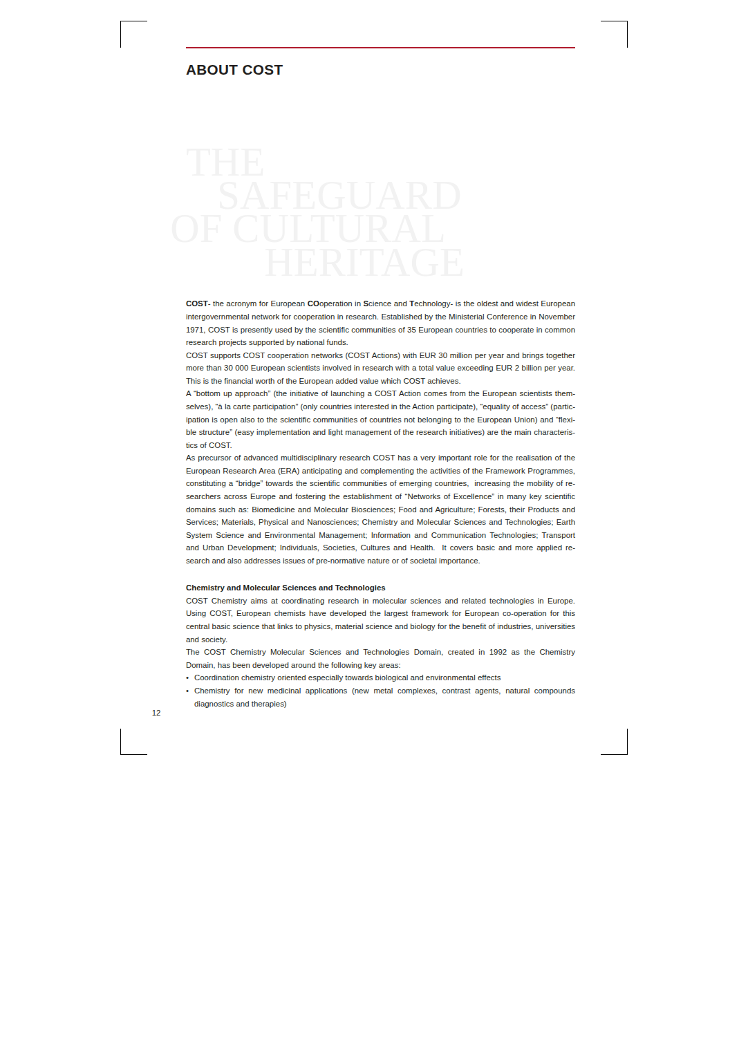About COST
The Safeguard of Cultural Heritage
COST- the acronym for European COoperation in Science and Technology- is the oldest and widest European intergovernmental network for cooperation in research. Established by the Ministerial Conference in November 1971, COST is presently used by the scientific communities of 35 European countries to cooperate in common research projects supported by national funds.
COST supports COST cooperation networks (COST Actions) with EUR 30 million per year and brings together more than 30 000 European scientists involved in research with a total value exceeding EUR 2 billion per year. This is the financial worth of the European added value which COST achieves.
A “bottom up approach” (the initiative of launching a COST Action comes from the European scientists themselves), “à la carte participation” (only countries interested in the Action participate), “equality of access” (participation is open also to the scientific communities of countries not belonging to the European Union) and “flexible structure” (easy implementation and light management of the research initiatives) are the main characteristics of COST.
As precursor of advanced multidisciplinary research COST has a very important role for the realisation of the European Research Area (ERA) anticipating and complementing the activities of the Framework Programmes, constituting a “bridge” towards the scientific communities of emerging countries, increasing the mobility of researchers across Europe and fostering the establishment of “Networks of Excellence” in many key scientific domains such as: Biomedicine and Molecular Biosciences; Food and Agriculture; Forests, their Products and Services; Materials, Physical and Nanosciences; Chemistry and Molecular Sciences and Technologies; Earth System Science and Environmental Management; Information and Communication Technologies; Transport and Urban Development; Individuals, Societies, Cultures and Health. It covers basic and more applied research and also addresses issues of pre-normative nature or of societal importance.
Chemistry and Molecular Sciences and Technologies
COST Chemistry aims at coordinating research in molecular sciences and related technologies in Europe. Using COST, European chemists have developed the largest framework for European co-operation for this central basic science that links to physics, material science and biology for the benefit of industries, universities and society.
The COST Chemistry Molecular Sciences and Technologies Domain, created in 1992 as the Chemistry Domain, has been developed around the following key areas:
Coordination chemistry oriented especially towards biological and environmental effects
Chemistry for new medicinal applications (new metal complexes, contrast agents, natural compounds diagnostics and therapies)
12